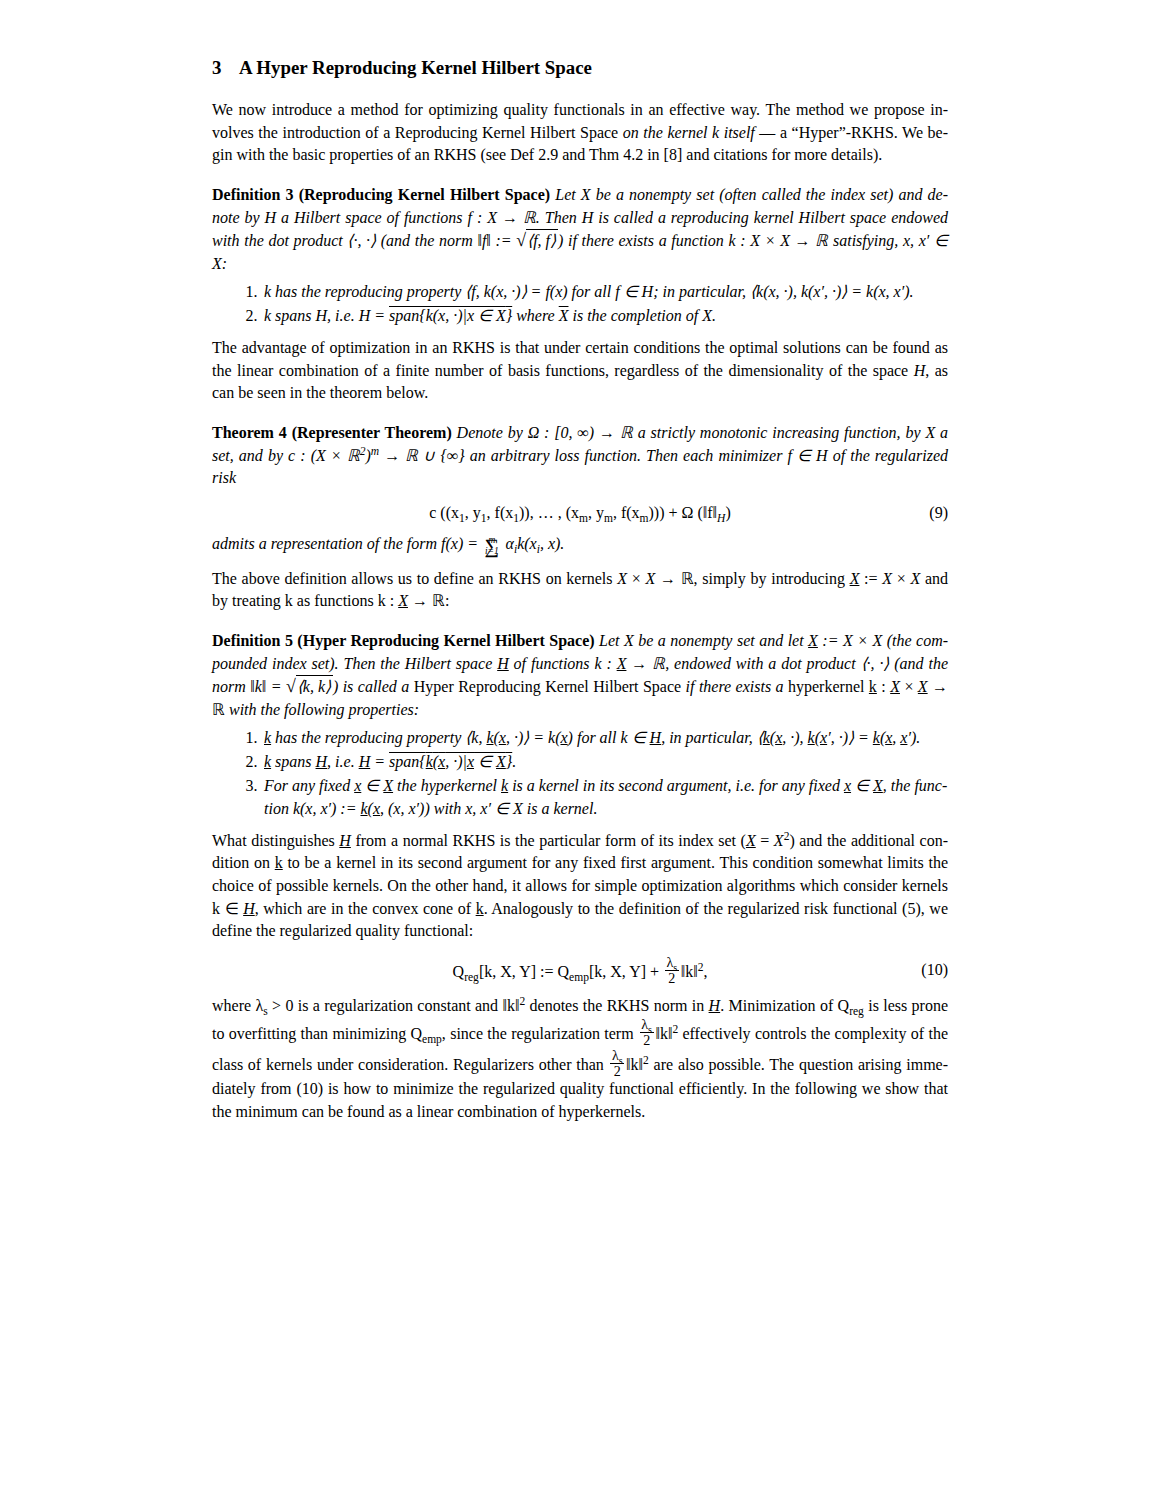3 A Hyper Reproducing Kernel Hilbert Space
We now introduce a method for optimizing quality functionals in an effective way. The method we propose involves the introduction of a Reproducing Kernel Hilbert Space on the kernel k itself — a “Hyper”-RKHS. We begin with the basic properties of an RKHS (see Def 2.9 and Thm 4.2 in [8] and citations for more details).
Definition 3 (Reproducing Kernel Hilbert Space) Let X be a nonempty set (often called the index set) and denote by H a Hilbert space of functions f : X → ℝ. Then H is called a reproducing kernel Hilbert space endowed with the dot product ⟨·, ·⟩ (and the norm ‖f‖ := ⟨f, f⟩) if there exists a function k : X × X → ℝ satisfying, x, x′ ∈ X:
k has the reproducing property ⟨f, k(x, ·)⟩ = f(x) for all f ∈ H; in particular, ⟨k(x, ·), k(x′, ·)⟩ = k(x, x′).
k spans H, i.e. H = span{k(x, ·)|x ∈ X} where X is the completion of X.
The advantage of optimization in an RKHS is that under certain conditions the optimal solutions can be found as the linear combination of a finite number of basis functions, regardless of the dimensionality of the space H, as can be seen in the theorem below.
Theorem 4 (Representer Theorem) Denote by Ω : [0, ∞) → ℝ a strictly monotonic increasing function, by X a set, and by c : (X × ℝ2)m → ℝ ∪ {∞} an arbitrary loss function. Then each minimizer f ∈ H of the regularized risk
c ((x1, y1, f(x1)), … , (xm, ym, f(xm))) + Ω (‖f‖H) (9)
admits a representation of the form f(x) = ∑mi=1 αik(xi, x).
The above definition allows us to define an RKHS on kernels X × X → ℝ, simply by introducing X := X × X and by treating k as functions k : X → ℝ:
Definition 5 (Hyper Reproducing Kernel Hilbert Space) Let X be a nonempty set and let X := X × X (the compounded index set). Then the Hilbert space H of functions k : X → ℝ, endowed with a dot product ⟨·, ·⟩ (and the norm ‖k‖ = ⟨k, k⟩) is called a Hyper Reproducing Kernel Hilbert Space if there exists a hyperkernel k : X × X → ℝ with the following properties:
k has the reproducing property ⟨k, k(x, ·)⟩ = k(x) for all k ∈ H, in particular, ⟨k(x, ·), k(x′, ·)⟩ = k(x, x′).
k spans H, i.e. H = span{k(x, ·)|x ∈ X}.
For any fixed x ∈ X the hyperkernel k is a kernel in its second argument, i.e. for any fixed x ∈ X, the function k(x, x′) := k(x, (x, x′)) with x, x′ ∈ X is a kernel.
What distinguishes H from a normal RKHS is the particular form of its index set (X = X2) and the additional condition on k to be a kernel in its second argument for any fixed first argument. This condition somewhat limits the choice of possible kernels. On the other hand, it allows for simple optimization algorithms which consider kernels k ∈ H, which are in the convex cone of k. Analogously to the definition of the regularized risk functional (5), we define the regularized quality functional:
Qreg[k, X, Y] := Qemp[k, X, Y] + λs 2‖k‖2, (10)
where λs > 0 is a regularization constant and ‖k‖2 denotes the RKHS norm in H. Minimization of Qreg is less prone to overfitting than minimizing Qemp, since the regularization term λs 2‖k‖2 effectively controls the complexity of the class of kernels under consideration. Regularizers other than λs 2‖k‖2 are also possible. The question arising immediately from (10) is how to minimize the regularized quality functional efficiently. In the following we show that the minimum can be found as a linear combination of hyperkernels.